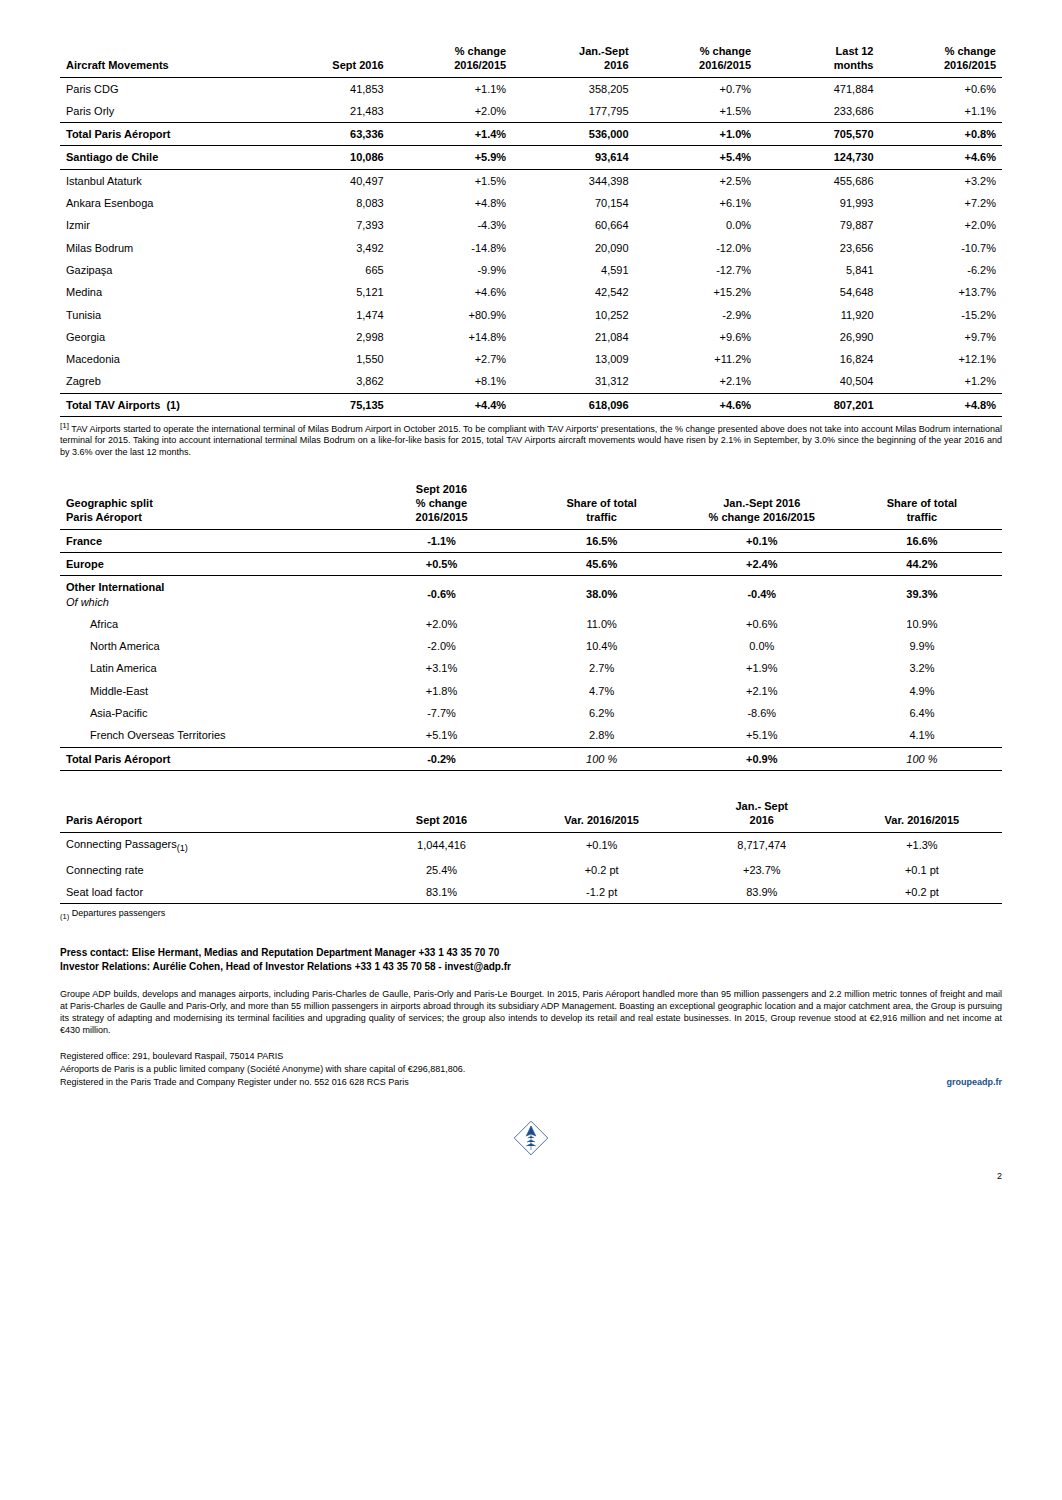| Aircraft Movements | Sept 2016 | % change 2016/2015 | Jan.-Sept 2016 | % change 2016/2015 | Last 12 months | % change 2016/2015 |
| --- | --- | --- | --- | --- | --- | --- |
| Paris CDG | 41,853 | +1.1% | 358,205 | +0.7% | 471,884 | +0.6% |
| Paris Orly | 21,483 | +2.0% | 177,795 | +1.5% | 233,686 | +1.1% |
| Total Paris Aéroport | 63,336 | +1.4% | 536,000 | +1.0% | 705,570 | +0.8% |
| Santiago de Chile | 10,086 | +5.9% | 93,614 | +5.4% | 124,730 | +4.6% |
| Istanbul Ataturk | 40,497 | +1.5% | 344,398 | +2.5% | 455,686 | +3.2% |
| Ankara Esenboga | 8,083 | +4.8% | 70,154 | +6.1% | 91,993 | +7.2% |
| Izmir | 7,393 | -4.3% | 60,664 | 0.0% | 79,887 | +2.0% |
| Milas Bodrum | 3,492 | -14.8% | 20,090 | -12.0% | 23,656 | -10.7% |
| Gazipaşa | 665 | -9.9% | 4,591 | -12.7% | 5,841 | -6.2% |
| Medina | 5,121 | +4.6% | 42,542 | +15.2% | 54,648 | +13.7% |
| Tunisia | 1,474 | +80.9% | 10,252 | -2.9% | 11,920 | -15.2% |
| Georgia | 2,998 | +14.8% | 21,084 | +9.6% | 26,990 | +9.7% |
| Macedonia | 1,550 | +2.7% | 13,009 | +11.2% | 16,824 | +12.1% |
| Zagreb | 3,862 | +8.1% | 31,312 | +2.1% | 40,504 | +1.2% |
| Total TAV Airports (1) | 75,135 | +4.4% | 618,096 | +4.6% | 807,201 | +4.8% |
[1] TAV Airports started to operate the international terminal of Milas Bodrum Airport in October 2015. To be compliant with TAV Airports' presentations, the % change presented above does not take into account Milas Bodrum international terminal for 2015. Taking into account international terminal Milas Bodrum on a like-for-like basis for 2015, total TAV Airports aircraft movements would have risen by 2.1% in September, by 3.0% since the beginning of the year 2016 and by 3.6% over the last 12 months.
| Geographic split Paris Aéroport | Sept 2016 % change 2016/2015 | Share of total traffic | Jan.-Sept 2016 % change 2016/2015 | Share of total traffic |
| --- | --- | --- | --- | --- |
| France | -1.1% | 16.5% | +0.1% | 16.6% |
| Europe | +0.5% | 45.6% | +2.4% | 44.2% |
| Other International Of which | -0.6% | 38.0% | -0.4% | 39.3% |
| Africa | +2.0% | 11.0% | +0.6% | 10.9% |
| North America | -2.0% | 10.4% | 0.0% | 9.9% |
| Latin America | +3.1% | 2.7% | +1.9% | 3.2% |
| Middle-East | +1.8% | 4.7% | +2.1% | 4.9% |
| Asia-Pacific | -7.7% | 6.2% | -8.6% | 6.4% |
| French Overseas Territories | +5.1% | 2.8% | +5.1% | 4.1% |
| Total Paris Aéroport | -0.2% | 100 % | +0.9% | 100 % |
| Paris Aéroport | Sept 2016 | Var. 2016/2015 | Jan.- Sept 2016 | Var. 2016/2015 |
| --- | --- | --- | --- | --- |
| Connecting Passagers (1) | 1,044,416 | +0.1% | 8,717,474 | +1.3% |
| Connecting rate | 25.4% | +0.2 pt | +23.7% | +0.1 pt |
| Seat load factor | 83.1% | -1.2 pt | 83.9% | +0.2 pt |
(1) Departures passengers
Press contact: Elise Hermant, Medias and Reputation Department Manager +33 1 43 35 70 70
Investor Relations: Aurélie Cohen, Head of Investor Relations +33 1 43 35 70 58 - invest@adp.fr
Groupe ADP builds, develops and manages airports, including Paris-Charles de Gaulle, Paris-Orly and Paris-Le Bourget. In 2015, Paris Aéroport handled more than 95 million passengers and 2.2 million metric tonnes of freight and mail at Paris-Charles de Gaulle and Paris-Orly, and more than 55 million passengers in airports abroad through its subsidiary ADP Management. Boasting an exceptional geographic location and a major catchment area, the Group is pursuing its strategy of adapting and modernising its terminal facilities and upgrading quality of services; the group also intends to develop its retail and real estate businesses. In 2015, Group revenue stood at €2,916 million and net income at €430 million.
Registered office: 291, boulevard Raspail, 75014 PARIS
Aéroports de Paris is a public limited company (Société Anonyme) with share capital of €296,881,806.
Registered in the Paris Trade and Company Register under no. 552 016 628 RCS Paris groupeadp.fr
2